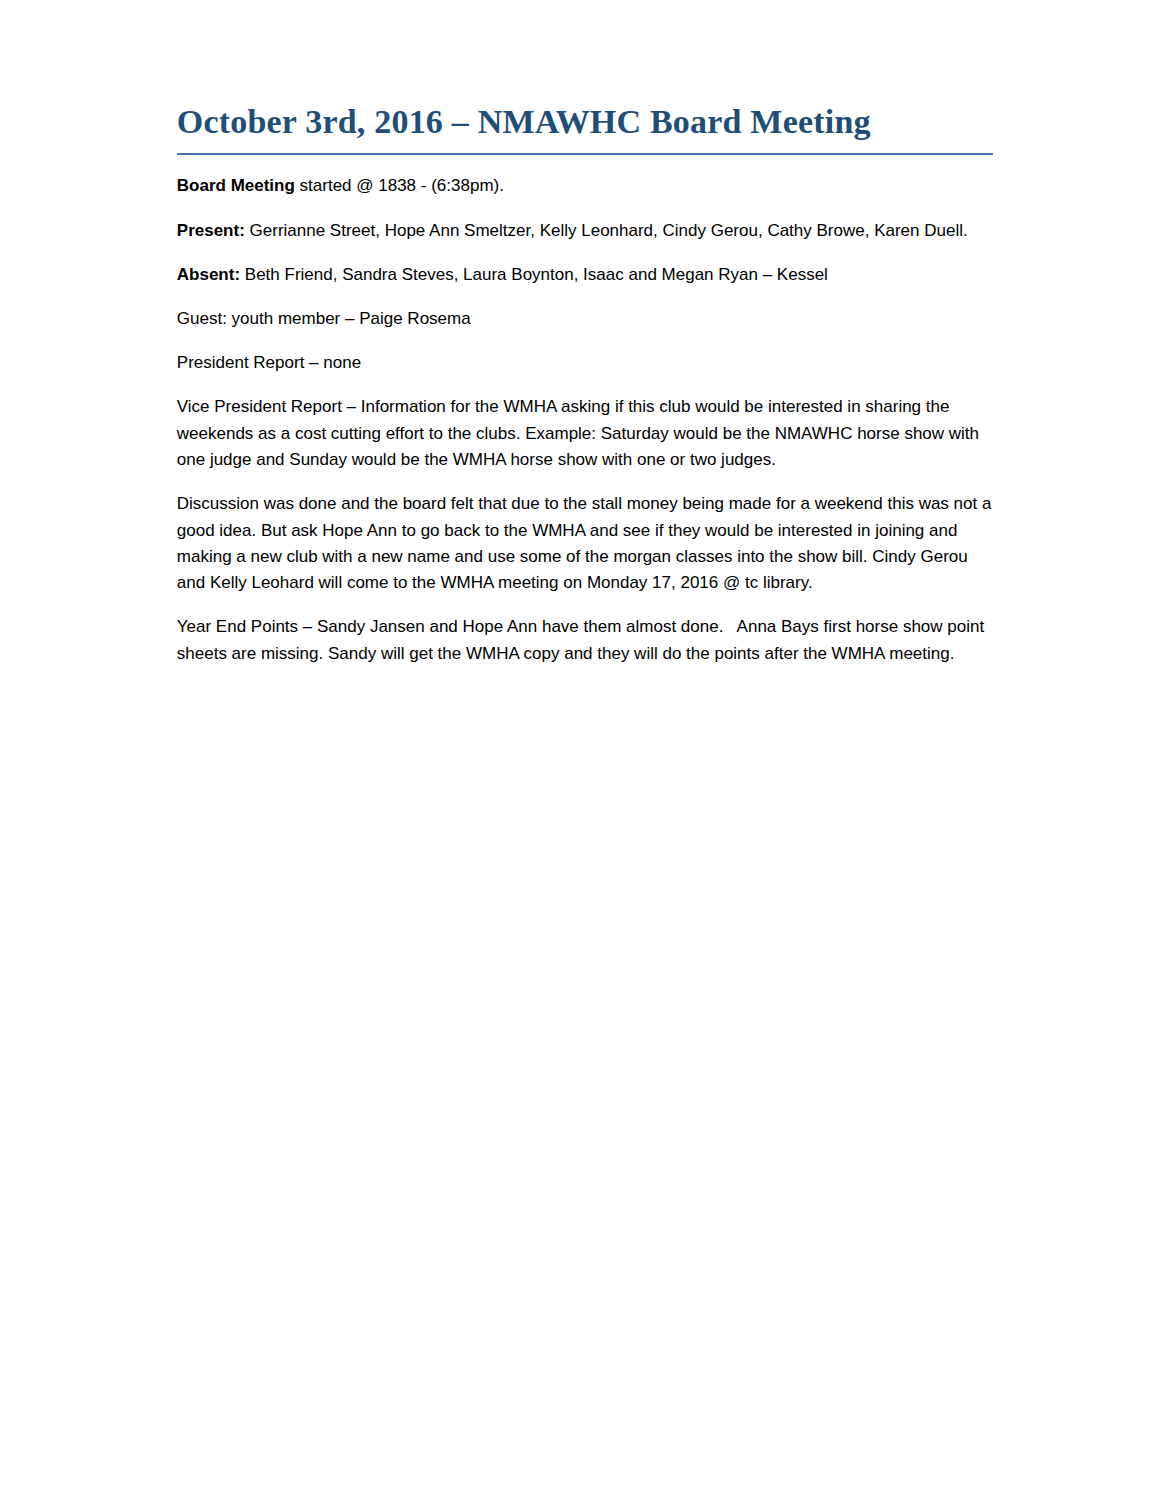October 3rd, 2016 – NMAWHC Board Meeting
Board Meeting started @ 1838 - (6:38pm).
Present: Gerrianne Street, Hope Ann Smeltzer, Kelly Leonhard, Cindy Gerou, Cathy Browe, Karen Duell.
Absent: Beth Friend, Sandra Steves, Laura Boynton, Isaac and Megan Ryan – Kessel
Guest: youth member – Paige Rosema
President Report – none
Vice President Report – Information for the WMHA asking if this club would be interested in sharing the weekends as a cost cutting effort to the clubs. Example: Saturday would be the NMAWHC horse show with one judge and Sunday would be the WMHA horse show with one or two judges.
Discussion was done and the board felt that due to the stall money being made for a weekend this was not a good idea. But ask Hope Ann to go back to the WMHA and see if they would be interested in joining and making a new club with a new name and use some of the morgan classes into the show bill. Cindy Gerou and Kelly Leohard will come to the WMHA meeting on Monday 17, 2016 @ tc library.
Year End Points – Sandy Jansen and Hope Ann have them almost done. Anna Bays first horse show point sheets are missing. Sandy will get the WMHA copy and they will do the points after the WMHA meeting.